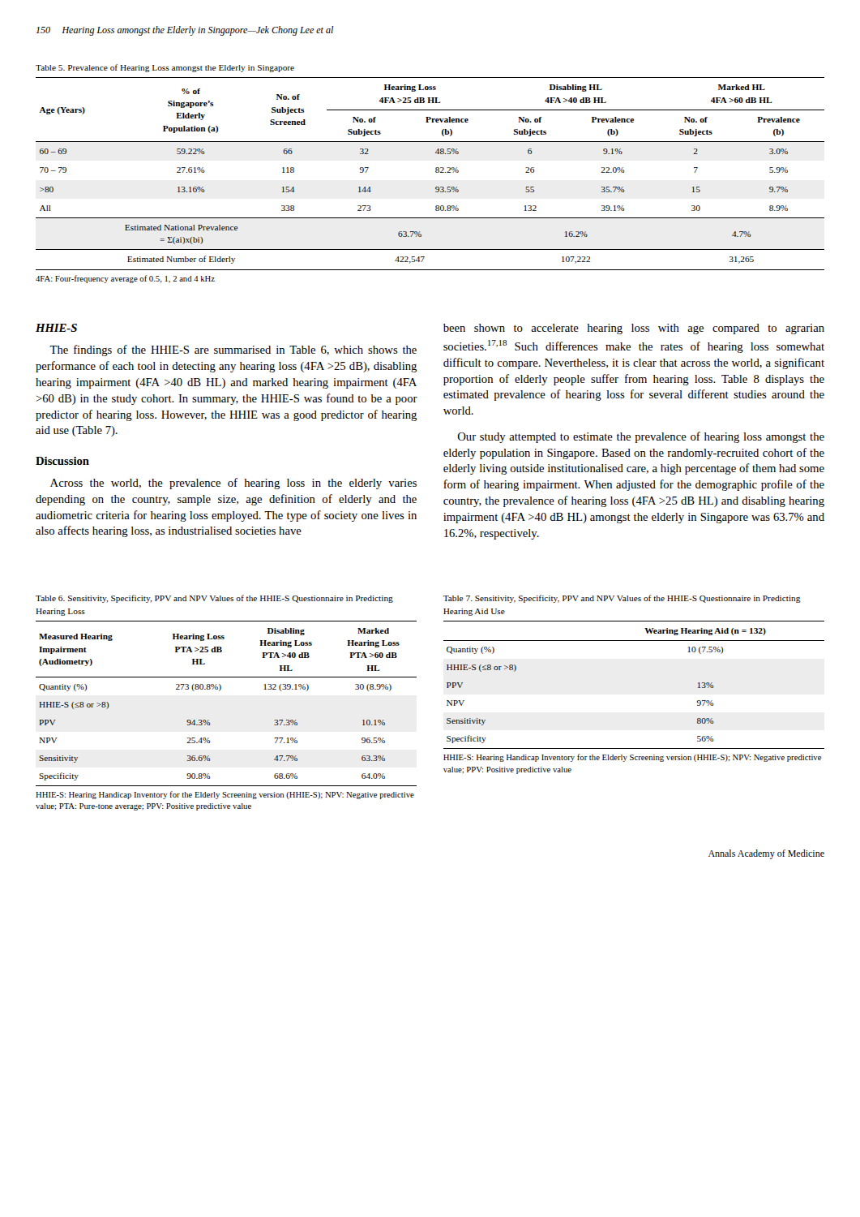150 Hearing Loss amongst the Elderly in Singapore—Jek Chong Lee et al
Table 5. Prevalence of Hearing Loss amongst the Elderly in Singapore
| Age (Years) | % of Singapore’s Elderly Population (a) | No. of Subjects Screened | Hearing Loss 4FA >25 dB HL | Disabling HL 4FA >40 dB HL | Marked HL 4FA >60 dB HL |
| --- | --- | --- | --- | --- | --- |
| No. of Subjects | Prevalence (b) | No. of Subjects | Prevalence (b) | No. of Subjects | Prevalence (b) |
| 60 – 69 | 59.22% | 66 | 32 | 48.5% | 6 | 9.1% | 2 | 3.0% |
| 70 – 79 | 27.61% | 118 | 97 | 82.2% | 26 | 22.0% | 7 | 5.9% |
| >80 | 13.16% | 154 | 144 | 93.5% | 55 | 35.7% | 15 | 9.7% |
| All | | 338 | 273 | 80.8% | 132 | 39.1% | 30 | 8.9% |
| Estimated National Prevalence = Σ(ai)x(bi) | 63.7% | 16.2% | 4.7% |
| Estimated Number of Elderly | 422,547 | 107,222 | 31,265 |
4FA: Four-frequency average of 0.5, 1, 2 and 4 kHz
HHIE-S
The findings of the HHIE-S are summarised in Table 6, which shows the performance of each tool in detecting any hearing loss (4FA >25 dB), disabling hearing impairment (4FA >40 dB HL) and marked hearing impairment (4FA >60 dB) in the study cohort. In summary, the HHIE-S was found to be a poor predictor of hearing loss. However, the HHIE was a good predictor of hearing aid use (Table 7).
Discussion
Across the world, the prevalence of hearing loss in the elderly varies depending on the country, sample size, age definition of elderly and the audiometric criteria for hearing loss employed. The type of society one lives in also affects hearing loss, as industrialised societies have
been shown to accelerate hearing loss with age compared to agrarian societies.17,18 Such differences make the rates of hearing loss somewhat difficult to compare. Nevertheless, it is clear that across the world, a significant proportion of elderly people suffer from hearing loss. Table 8 displays the estimated prevalence of hearing loss for several different studies around the world.
Our study attempted to estimate the prevalence of hearing loss amongst the elderly population in Singapore. Based on the randomly-recruited cohort of the elderly living outside institutionalised care, a high percentage of them had some form of hearing impairment. When adjusted for the demographic profile of the country, the prevalence of hearing loss (4FA >25 dB HL) and disabling hearing impairment (4FA >40 dB HL) amongst the elderly in Singapore was 63.7% and 16.2%, respectively.
Table 6. Sensitivity, Specificity, PPV and NPV Values of the HHIE-S Questionnaire in Predicting Hearing Loss
| Measured Hearing Impairment (Audiometry) | Hearing Loss PTA >25 dB HL | Disabling Hearing Loss PTA >40 dB HL | Marked Hearing Loss PTA >60 dB HL |
| --- | --- | --- | --- |
| Quantity (%) | 273 (80.8%) | 132 (39.1%) | 30 (8.9%) |
| HHIE-S (≤8 or >8) | | | |
| PPV | 94.3% | 37.3% | 10.1% |
| NPV | 25.4% | 77.1% | 96.5% |
| Sensitivity | 36.6% | 47.7% | 63.3% |
| Specificity | 90.8% | 68.6% | 64.0% |
HHIE-S: Hearing Handicap Inventory for the Elderly Screening version (HHIE-S); NPV: Negative predictive value; PTA: Pure-tone average; PPV: Positive predictive value
Table 7. Sensitivity, Specificity, PPV and NPV Values of the HHIE-S Questionnaire in Predicting Hearing Aid Use
| | Wearing Hearing Aid (n = 132) |
| --- | --- |
| Quantity (%) | 10 (7.5%) |
| HHIE-S (≤8 or >8) | |
| PPV | 13% |
| NPV | 97% |
| Sensitivity | 80% |
| Specificity | 56% |
HHIE-S: Hearing Handicap Inventory for the Elderly Screening version (HHIE-S); NPV: Negative predictive value; PPV: Positive predictive value
Annals Academy of Medicine